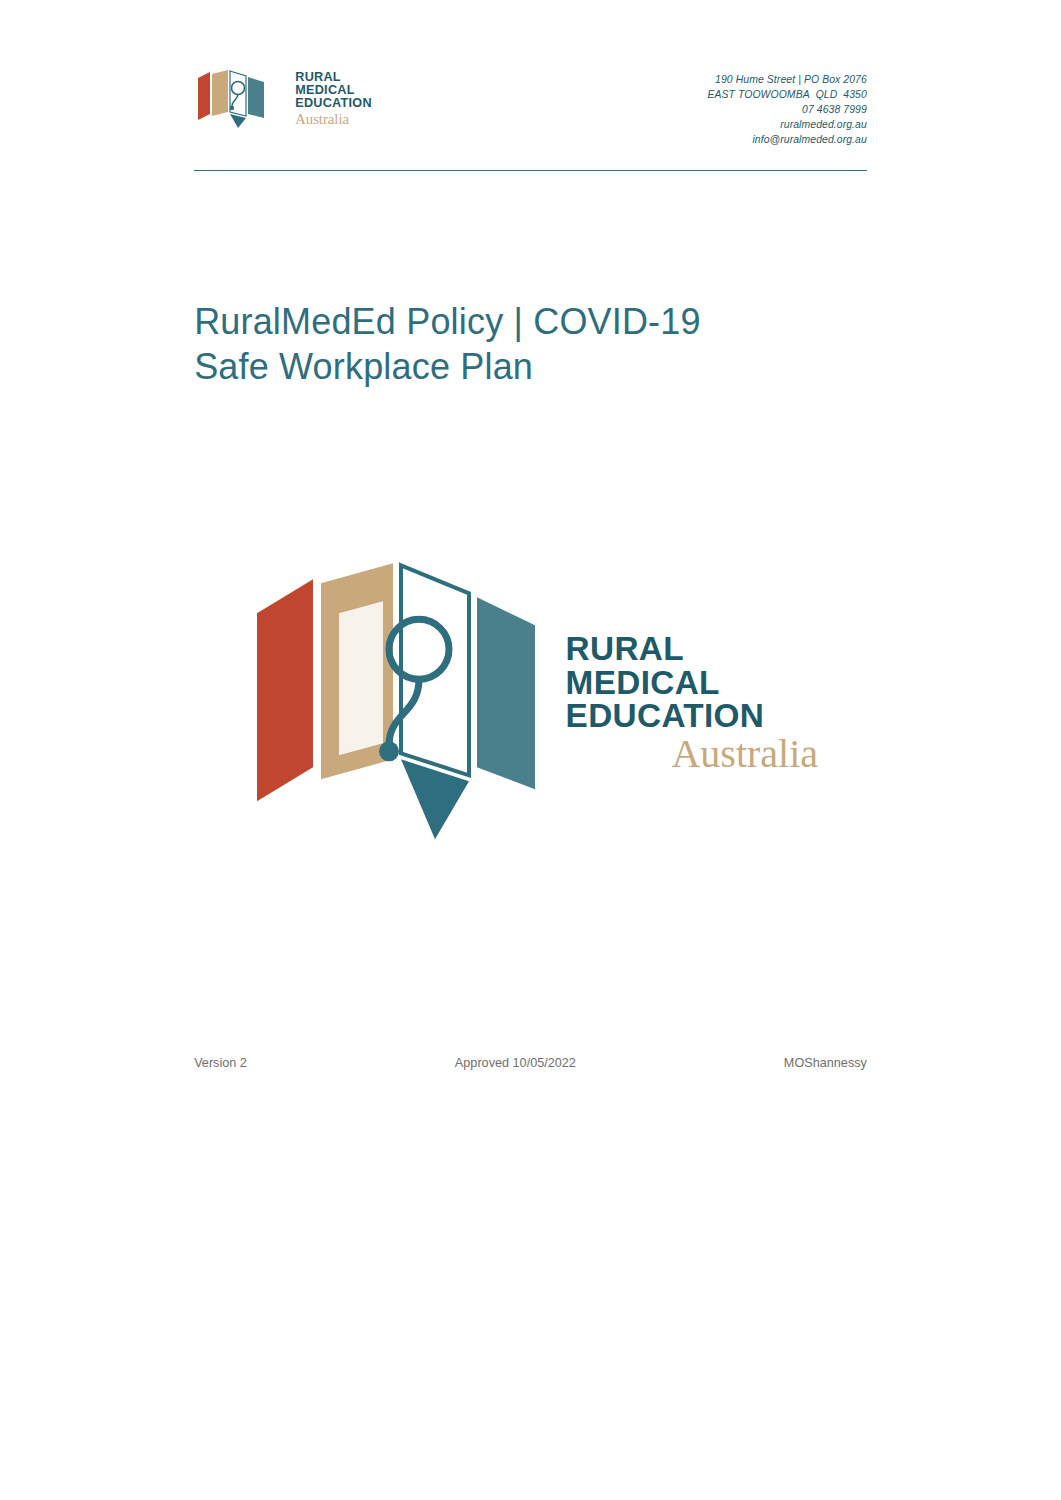Rural
Medical
Education
Australia
190 Hume Street | PO Box 2076
EAST TOOWOOMBA QLD 4350
07 4638 7999
ruralmeded.org.au
info@ruralmeded.org.au
RuralMedEd Policy | COVID-19 Safe Workplace Plan
Rural
Medical
Education
Australia
Version 2 Approved 10/05/2022 MOShannessy